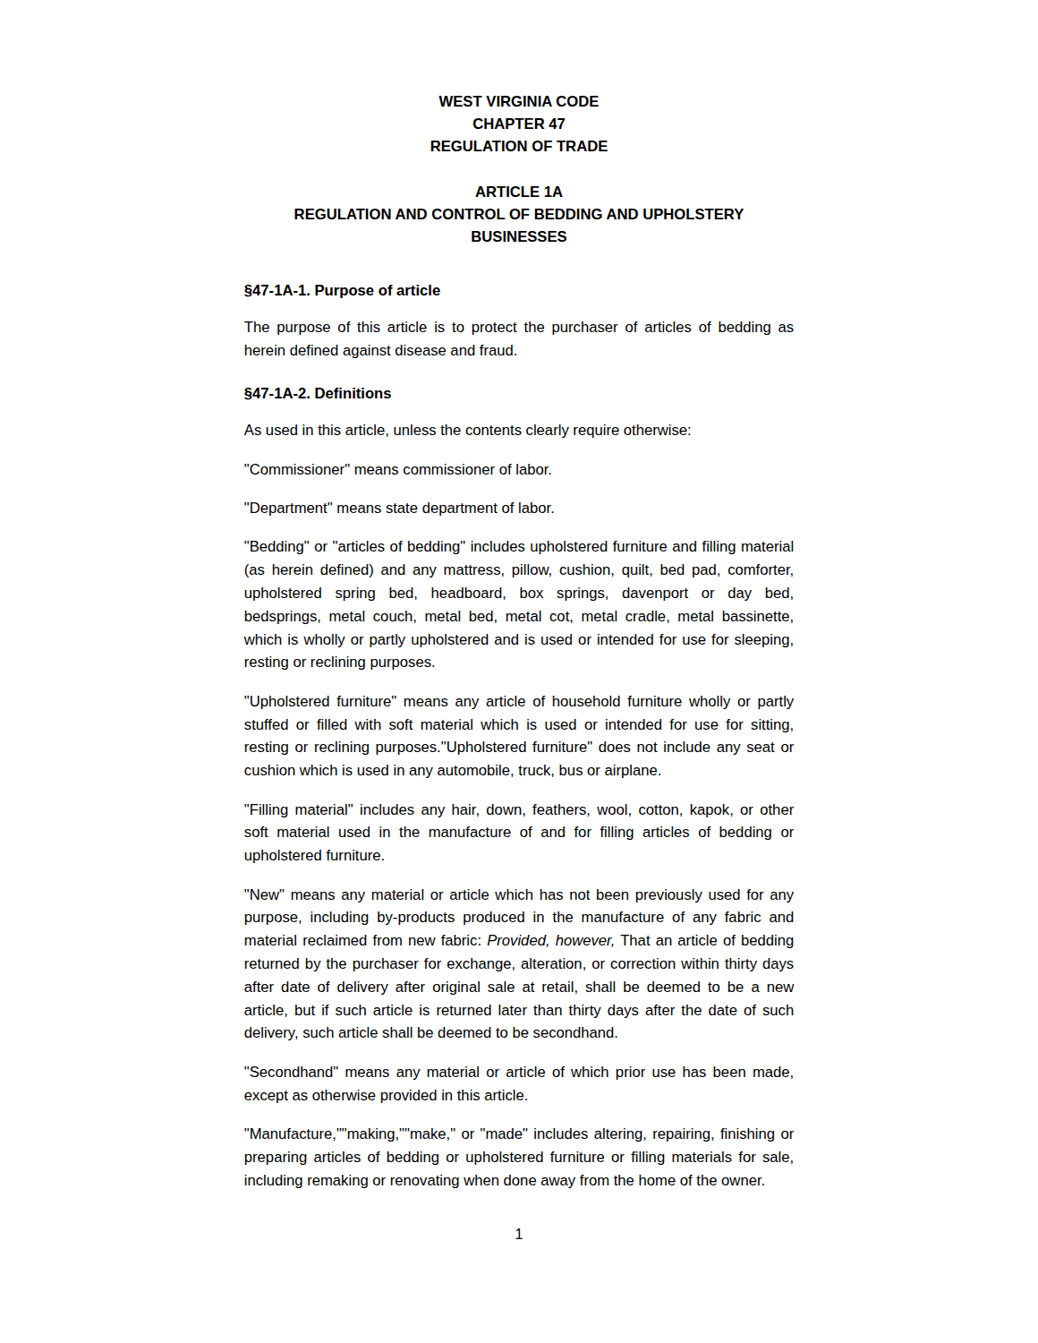WEST VIRGINIA CODE
CHAPTER 47
REGULATION OF TRADE
ARTICLE 1A
REGULATION AND CONTROL OF BEDDING AND UPHOLSTERY BUSINESSES
§47-1A-1. Purpose of article
The purpose of this article is to protect the purchaser of articles of bedding as herein defined against disease and fraud.
§47-1A-2. Definitions
As used in this article, unless the contents clearly require otherwise:
"Commissioner" means commissioner of labor.
"Department" means state department of labor.
"Bedding" or "articles of bedding" includes upholstered furniture and filling material (as herein defined) and any mattress, pillow, cushion, quilt, bed pad, comforter, upholstered spring bed, headboard, box springs, davenport or day bed, bedsprings, metal couch, metal bed, metal cot, metal cradle, metal bassinette, which is wholly or partly upholstered and is used or intended for use for sleeping, resting or reclining purposes.
"Upholstered furniture" means any article of household furniture wholly or partly stuffed or filled with soft material which is used or intended for use for sitting, resting or reclining purposes."Upholstered furniture" does not include any seat or cushion which is used in any automobile, truck, bus or airplane.
"Filling material" includes any hair, down, feathers, wool, cotton, kapok, or other soft material used in the manufacture of and for filling articles of bedding or upholstered furniture.
"New" means any material or article which has not been previously used for any purpose, including by-products produced in the manufacture of any fabric and material reclaimed from new fabric: Provided, however, That an article of bedding returned by the purchaser for exchange, alteration, or correction within thirty days after date of delivery after original sale at retail, shall be deemed to be a new article, but if such article is returned later than thirty days after the date of such delivery, such article shall be deemed to be secondhand.
"Secondhand" means any material or article of which prior use has been made, except as otherwise provided in this article.
"Manufacture,""making,""make," or "made" includes altering, repairing, finishing or preparing articles of bedding or upholstered furniture or filling materials for sale, including remaking or renovating when done away from the home of the owner.
1